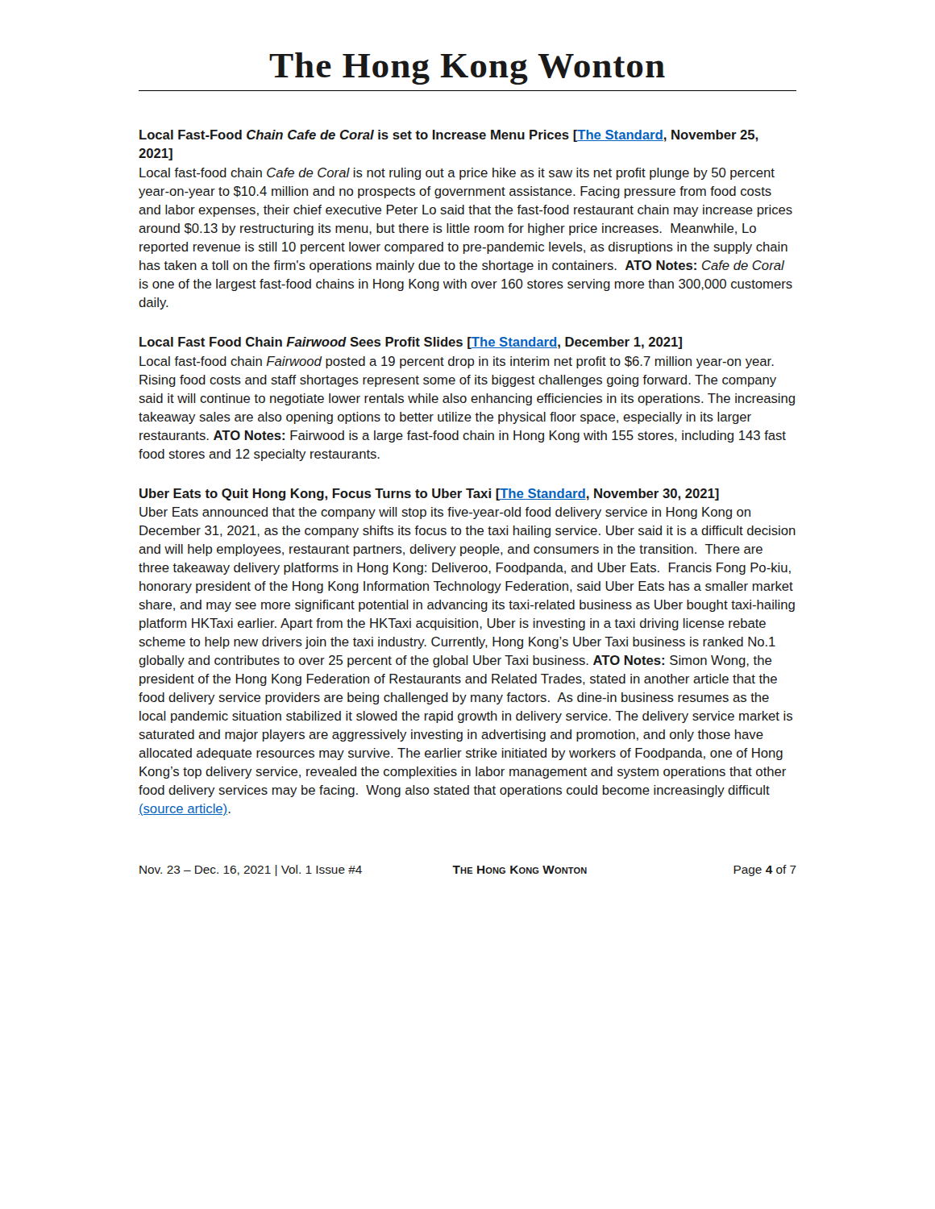The Hong Kong Wonton
Local Fast-Food Chain Cafe de Coral is set to Increase Menu Prices [The Standard, November 25, 2021]
Local fast-food chain Cafe de Coral is not ruling out a price hike as it saw its net profit plunge by 50 percent year-on-year to $10.4 million and no prospects of government assistance. Facing pressure from food costs and labor expenses, their chief executive Peter Lo said that the fast-food restaurant chain may increase prices around $0.13 by restructuring its menu, but there is little room for higher price increases. Meanwhile, Lo reported revenue is still 10 percent lower compared to pre-pandemic levels, as disruptions in the supply chain has taken a toll on the firm's operations mainly due to the shortage in containers. ATO Notes: Cafe de Coral is one of the largest fast-food chains in Hong Kong with over 160 stores serving more than 300,000 customers daily.
Local Fast Food Chain Fairwood Sees Profit Slides [The Standard, December 1, 2021]
Local fast-food chain Fairwood posted a 19 percent drop in its interim net profit to $6.7 million year-on year. Rising food costs and staff shortages represent some of its biggest challenges going forward. The company said it will continue to negotiate lower rentals while also enhancing efficiencies in its operations. The increasing takeaway sales are also opening options to better utilize the physical floor space, especially in its larger restaurants. ATO Notes: Fairwood is a large fast-food chain in Hong Kong with 155 stores, including 143 fast food stores and 12 specialty restaurants.
Uber Eats to Quit Hong Kong, Focus Turns to Uber Taxi [The Standard, November 30, 2021]
Uber Eats announced that the company will stop its five-year-old food delivery service in Hong Kong on December 31, 2021, as the company shifts its focus to the taxi hailing service. Uber said it is a difficult decision and will help employees, restaurant partners, delivery people, and consumers in the transition. There are three takeaway delivery platforms in Hong Kong: Deliveroo, Foodpanda, and Uber Eats. Francis Fong Po-kiu, honorary president of the Hong Kong Information Technology Federation, said Uber Eats has a smaller market share, and may see more significant potential in advancing its taxi-related business as Uber bought taxi-hailing platform HKTaxi earlier. Apart from the HKTaxi acquisition, Uber is investing in a taxi driving license rebate scheme to help new drivers join the taxi industry. Currently, Hong Kong’s Uber Taxi business is ranked No.1 globally and contributes to over 25 percent of the global Uber Taxi business. ATO Notes: Simon Wong, the president of the Hong Kong Federation of Restaurants and Related Trades, stated in another article that the food delivery service providers are being challenged by many factors. As dine-in business resumes as the local pandemic situation stabilized it slowed the rapid growth in delivery service. The delivery service market is saturated and major players are aggressively investing in advertising and promotion, and only those have allocated adequate resources may survive. The earlier strike initiated by workers of Foodpanda, one of Hong Kong’s top delivery service, revealed the complexities in labor management and system operations that other food delivery services may be facing. Wong also stated that operations could become increasingly difficult (source article).
Nov. 23 – Dec. 16, 2021 | Vol. 1 Issue #4
The Hong Kong Wonton
Page 4 of 7